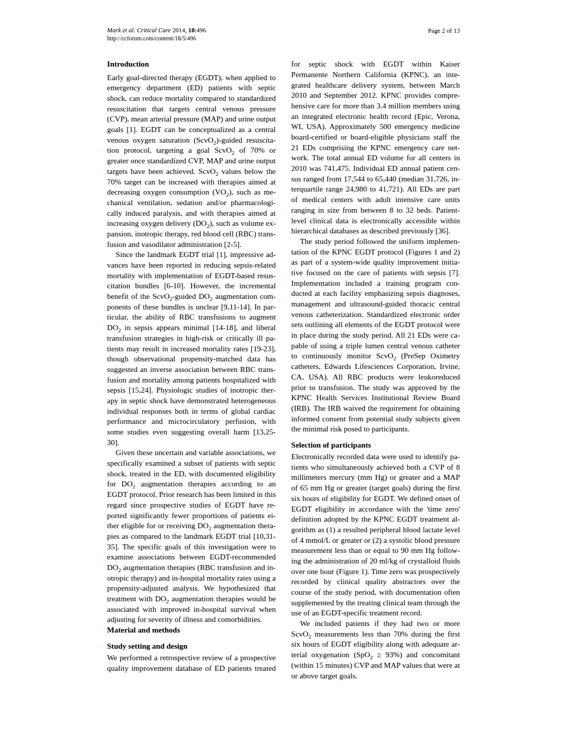Mark et al. Critical Care 2014, 18:496
http://ccforum.com/content/18/5/496
Page 2 of 13
Introduction
Early goal-directed therapy (EGDT), when applied to emergency department (ED) patients with septic shock, can reduce mortality compared to standardized resuscitation that targets central venous pressure (CVP), mean arterial pressure (MAP) and urine output goals [1]. EGDT can be conceptualized as a central venous oxygen saturation (ScvO2)-guided resuscitation protocol, targeting a goal ScvO2 of 70% or greater once standardized CVP, MAP and urine output targets have been achieved. ScvO2 values below the 70% target can be increased with therapies aimed at decreasing oxygen consumption (VO2), such as mechanical ventilation, sedation and/or pharmacologically induced paralysis, and with therapies aimed at increasing oxygen delivery (DO2), such as volume expansion, inotropic therapy, red blood cell (RBC) transfusion and vasodilator administration [2-5].
Since the landmark EGDT trial [1], impressive advances have been reported in reducing sepsis-related mortality with implementation of EGDT-based resuscitation bundles [6-10]. However, the incremental benefit of the ScvO2-guided DO2 augmentation components of these bundles is unclear [9,11-14]. In particular, the ability of RBC transfusions to augment DO2 in sepsis appears minimal [14-18], and liberal transfusion strategies in high-risk or critically ill patients may result in increased mortality rates [19-23], though observational propensity-matched data has suggested an inverse association between RBC transfusion and mortality among patients hospitalized with sepsis [15,24]. Physiologic studies of inotropic therapy in septic shock have demonstrated heterogeneous individual responses both in terms of global cardiac performance and microcirculatory perfusion, with some studies even suggesting overall harm [13,25-30].
Given these uncertain and variable associations, we specifically examined a subset of patients with septic shock, treated in the ED, with documented eligibility for DO2 augmentation therapies according to an EGDT protocol. Prior research has been limited in this regard since prospective studies of EGDT have reported significantly fewer proportions of patients either eligible for or receiving DO2 augmentation therapies as compared to the landmark EGDT trial [10,31-35]. The specific goals of this investigation were to examine associations between EGDT-recommended DO2 augmentation therapies (RBC transfusion and inotropic therapy) and in-hospital mortality rates using a propensity-adjusted analysis. We hypothesized that treatment with DO2 augmentation therapies would be associated with improved in-hospital survival when adjusting for severity of illness and comorbidities.
Material and methods
Study setting and design
We performed a retrospective review of a prospective quality improvement database of ED patients treated for septic shock with EGDT within Kaiser Permanente Northern California (KPNC), an integrated healthcare delivery system, between March 2010 and September 2012. KPNC provides comprehensive care for more than 3.4 million members using an integrated electronic health record (Epic, Verona, WI, USA). Approximately 500 emergency medicine board-certified or board-eligible physicians staff the 21 EDs comprising the KPNC emergency care network. The total annual ED volume for all centers in 2010 was 741,475. Individual ED annual patient census ranged from 17,544 to 65,440 (median 31,726, interquartile range 24,980 to 41,721). All EDs are part of medical centers with adult intensive care units ranging in size from between 8 to 32 beds. Patient-level clinical data is electronically accessible within hierarchical databases as described previously [36].
The study period followed the uniform implementation of the KPNC EGDT protocol (Figures 1 and 2) as part of a system-wide quality improvement initiative focused on the care of patients with sepsis [7]. Implementation included a training program conducted at each facility emphasizing sepsis diagnoses, management and ultrasound-guided thoracic central venous catheterization. Standardized electronic order sets outlining all elements of the EGDT protocol were in place during the study period. All 21 EDs were capable of using a triple lumen central venous catheter to continuously monitor ScvO2 (PreSep Oximetry catheters, Edwards Lifesciences Corporation, Irvine, CA, USA). All RBC products were leukoreduced prior to transfusion. The study was approved by the KPNC Health Services Institutional Review Board (IRB). The IRB waived the requirement for obtaining informed consent from potential study subjects given the minimal risk posed to participants.
Selection of participants
Electronically recorded data were used to identify patients who simultaneously achieved both a CVP of 8 millimeters mercury (mm Hg) or greater and a MAP of 65 mm Hg or greater (target goals) during the first six hours of eligibility for EGDT. We defined onset of EGDT eligibility in accordance with the 'time zero' definition adopted by the KPNC EGDT treatment algorithm as (1) a resulted peripheral blood lactate level of 4 mmol/L or greater or (2) a systolic blood pressure measurement less than or equal to 90 mm Hg following the administration of 20 ml/kg of crystalloid fluids over one hour (Figure 1). Time zero was prospectively recorded by clinical quality abstractors over the course of the study period, with documentation often supplemented by the treating clinical team through the use of an EGDT-specific treatment record.
We included patients if they had two or more ScvO2 measurements less than 70% during the first six hours of EGDT eligibility along with adequate arterial oxygenation (SpO2 ≥ 93%) and concomitant (within 15 minutes) CVP and MAP values that were at or above target goals.